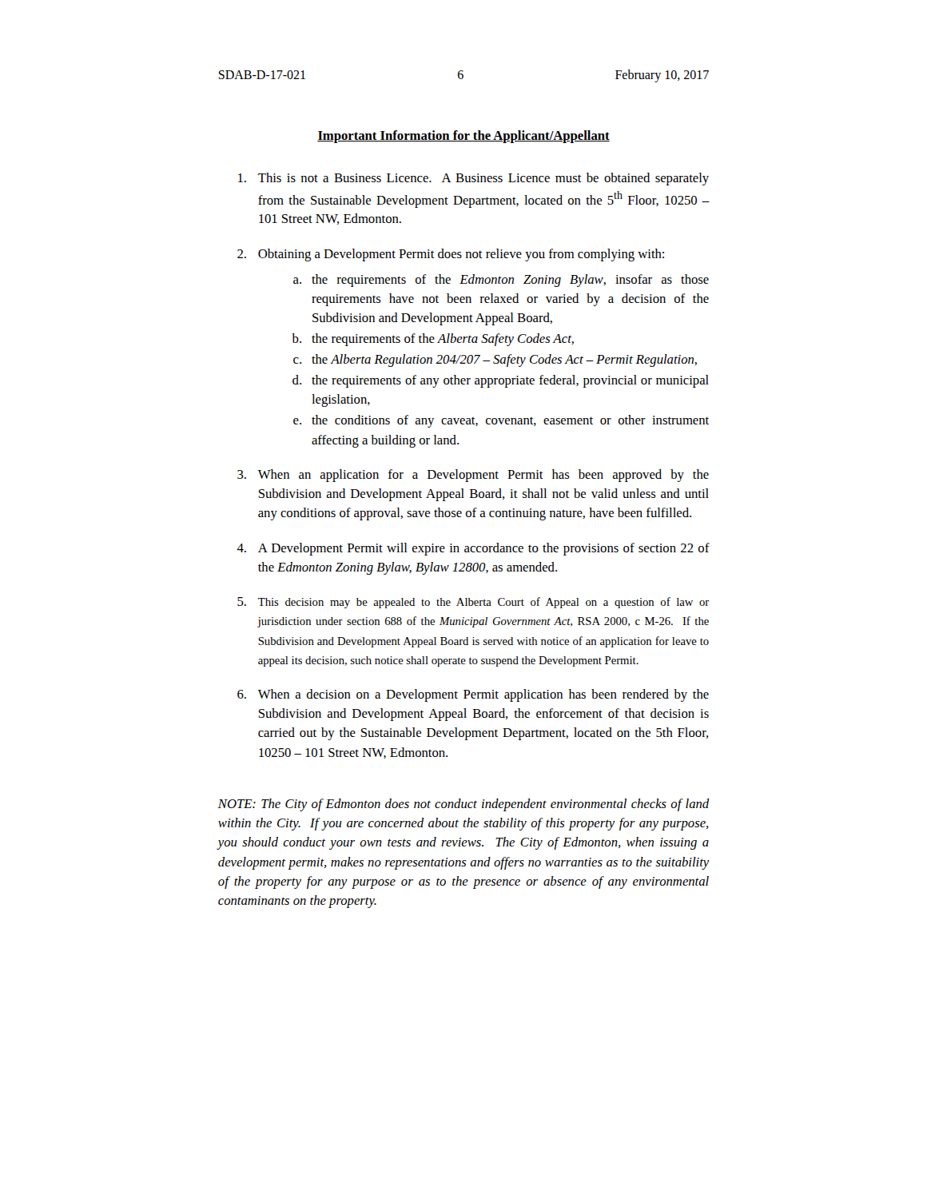SDAB-D-17-021 6 February 10, 2017
Important Information for the Applicant/Appellant
This is not a Business Licence. A Business Licence must be obtained separately from the Sustainable Development Department, located on the 5th Floor, 10250 – 101 Street NW, Edmonton.
Obtaining a Development Permit does not relieve you from complying with:
the requirements of the Edmonton Zoning Bylaw, insofar as those requirements have not been relaxed or varied by a decision of the Subdivision and Development Appeal Board,
the requirements of the Alberta Safety Codes Act,
the Alberta Regulation 204/207 – Safety Codes Act – Permit Regulation,
the requirements of any other appropriate federal, provincial or municipal legislation,
the conditions of any caveat, covenant, easement or other instrument affecting a building or land.
When an application for a Development Permit has been approved by the Subdivision and Development Appeal Board, it shall not be valid unless and until any conditions of approval, save those of a continuing nature, have been fulfilled.
A Development Permit will expire in accordance to the provisions of section 22 of the Edmonton Zoning Bylaw, Bylaw 12800, as amended.
This decision may be appealed to the Alberta Court of Appeal on a question of law or jurisdiction under section 688 of the Municipal Government Act, RSA 2000, c M-26. If the Subdivision and Development Appeal Board is served with notice of an application for leave to appeal its decision, such notice shall operate to suspend the Development Permit.
When a decision on a Development Permit application has been rendered by the Subdivision and Development Appeal Board, the enforcement of that decision is carried out by the Sustainable Development Department, located on the 5th Floor, 10250 – 101 Street NW, Edmonton.
NOTE: The City of Edmonton does not conduct independent environmental checks of land within the City. If you are concerned about the stability of this property for any purpose, you should conduct your own tests and reviews. The City of Edmonton, when issuing a development permit, makes no representations and offers no warranties as to the suitability of the property for any purpose or as to the presence or absence of any environmental contaminants on the property.